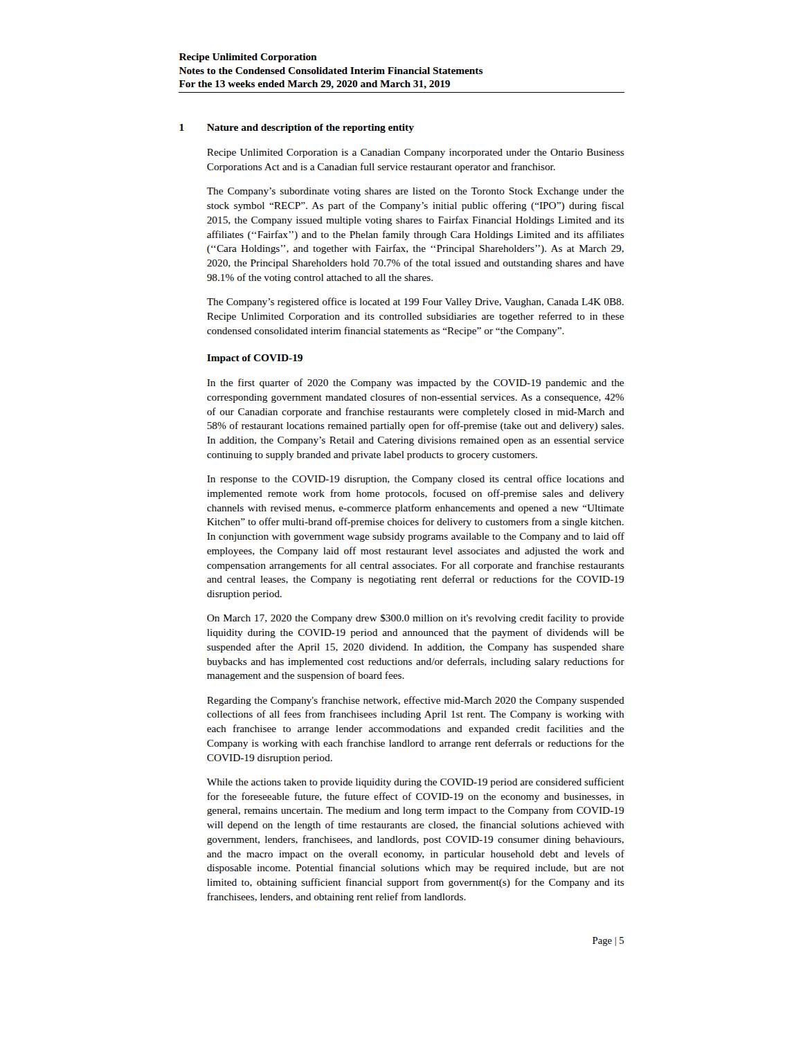Recipe Unlimited Corporation
Notes to the Condensed Consolidated Interim Financial Statements
For the 13 weeks ended March 29, 2020 and March 31, 2019
1 Nature and description of the reporting entity
Recipe Unlimited Corporation is a Canadian Company incorporated under the Ontario Business Corporations Act and is a Canadian full service restaurant operator and franchisor.
The Company’s subordinate voting shares are listed on the Toronto Stock Exchange under the stock symbol “RECP”. As part of the Company’s initial public offering (“IPO”) during fiscal 2015, the Company issued multiple voting shares to Fairfax Financial Holdings Limited and its affiliates (‘‘Fairfax’’) and to the Phelan family through Cara Holdings Limited and its affiliates (‘‘Cara Holdings’’, and together with Fairfax, the ‘‘Principal Shareholders’’). As at March 29, 2020, the Principal Shareholders hold 70.7% of the total issued and outstanding shares and have 98.1% of the voting control attached to all the shares.
The Company’s registered office is located at 199 Four Valley Drive, Vaughan, Canada L4K 0B8. Recipe Unlimited Corporation and its controlled subsidiaries are together referred to in these condensed consolidated interim financial statements as “Recipe” or “the Company”.
Impact of COVID-19
In the first quarter of 2020 the Company was impacted by the COVID-19 pandemic and the corresponding government mandated closures of non-essential services. As a consequence, 42% of our Canadian corporate and franchise restaurants were completely closed in mid-March and 58% of restaurant locations remained partially open for off-premise (take out and delivery) sales. In addition, the Company’s Retail and Catering divisions remained open as an essential service continuing to supply branded and private label products to grocery customers.
In response to the COVID-19 disruption, the Company closed its central office locations and implemented remote work from home protocols, focused on off-premise sales and delivery channels with revised menus, e-commerce platform enhancements and opened a new “Ultimate Kitchen” to offer multi-brand off-premise choices for delivery to customers from a single kitchen. In conjunction with government wage subsidy programs available to the Company and to laid off employees, the Company laid off most restaurant level associates and adjusted the work and compensation arrangements for all central associates. For all corporate and franchise restaurants and central leases, the Company is negotiating rent deferral or reductions for the COVID-19 disruption period.
On March 17, 2020 the Company drew $300.0 million on it's revolving credit facility to provide liquidity during the COVID-19 period and announced that the payment of dividends will be suspended after the April 15, 2020 dividend. In addition, the Company has suspended share buybacks and has implemented cost reductions and/or deferrals, including salary reductions for management and the suspension of board fees.
Regarding the Company's franchise network, effective mid-March 2020 the Company suspended collections of all fees from franchisees including April 1st rent. The Company is working with each franchisee to arrange lender accommodations and expanded credit facilities and the Company is working with each franchise landlord to arrange rent deferrals or reductions for the COVID-19 disruption period.
While the actions taken to provide liquidity during the COVID-19 period are considered sufficient for the foreseeable future, the future effect of COVID-19 on the economy and businesses, in general, remains uncertain. The medium and long term impact to the Company from COVID-19 will depend on the length of time restaurants are closed, the financial solutions achieved with government, lenders, franchisees, and landlords, post COVID-19 consumer dining behaviours, and the macro impact on the overall economy, in particular household debt and levels of disposable income. Potential financial solutions which may be required include, but are not limited to, obtaining sufficient financial support from government(s) for the Company and its franchisees, lenders, and obtaining rent relief from landlords.
Page | 5